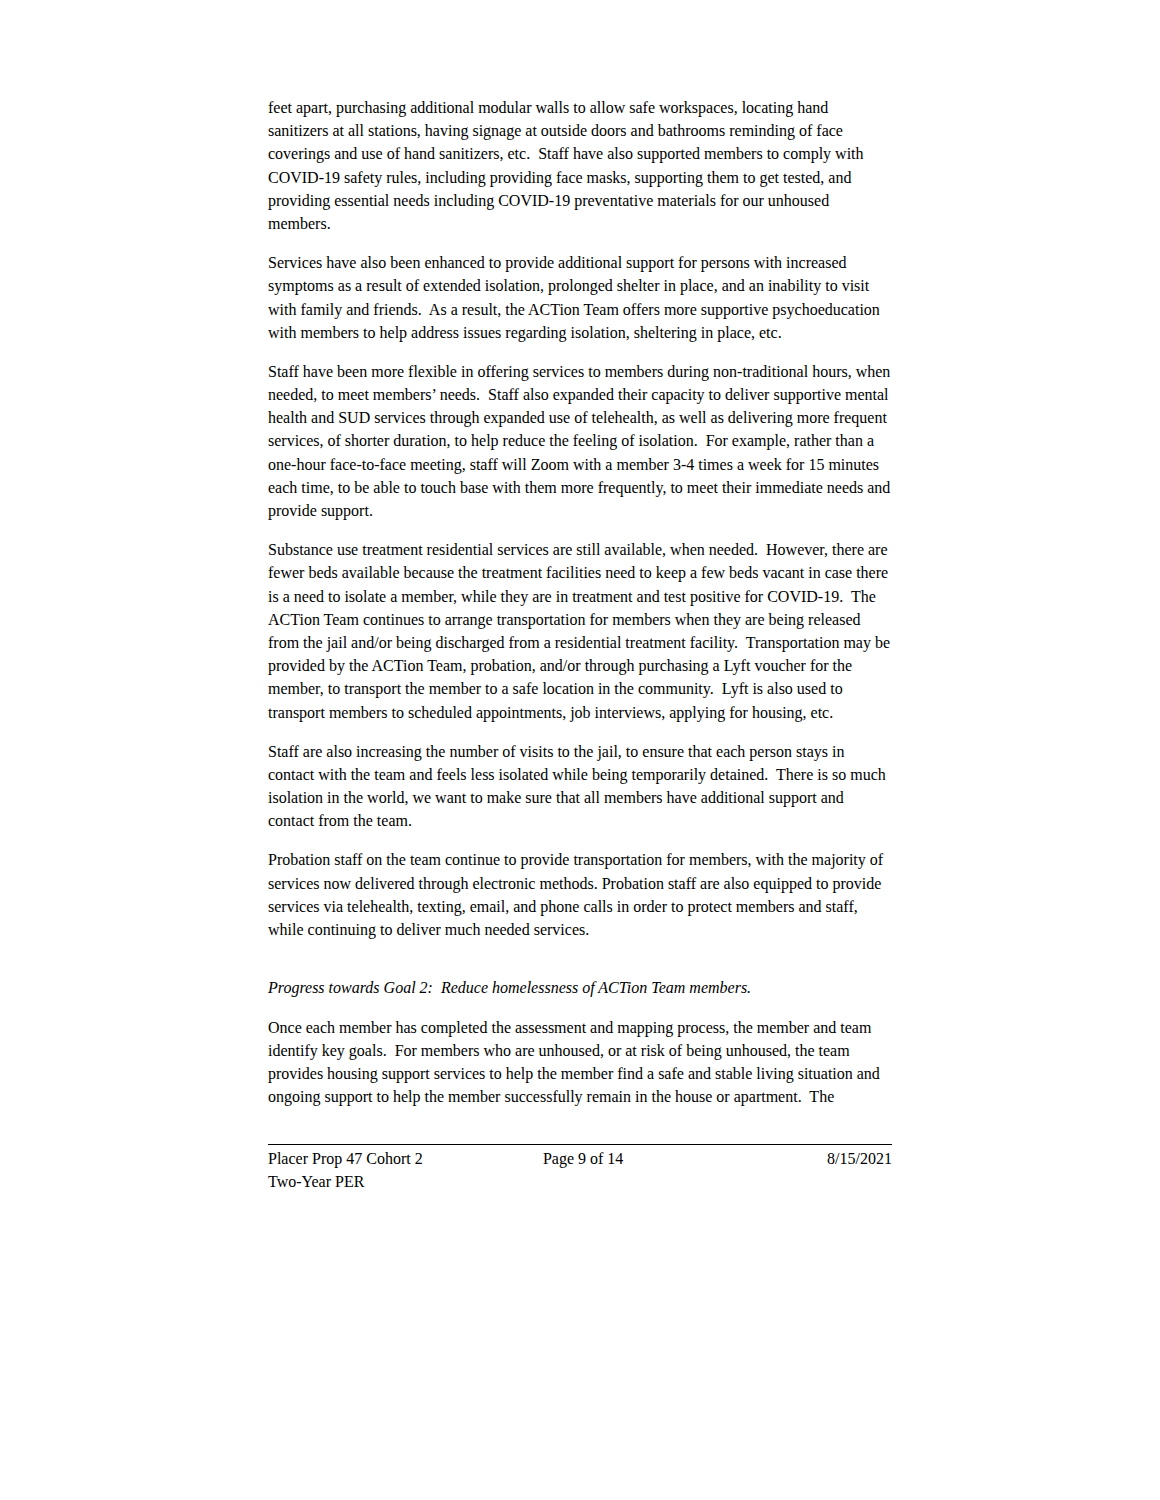feet apart, purchasing additional modular walls to allow safe workspaces, locating hand sanitizers at all stations, having signage at outside doors and bathrooms reminding of face coverings and use of hand sanitizers, etc. Staff have also supported members to comply with COVID-19 safety rules, including providing face masks, supporting them to get tested, and providing essential needs including COVID-19 preventative materials for our unhoused members.
Services have also been enhanced to provide additional support for persons with increased symptoms as a result of extended isolation, prolonged shelter in place, and an inability to visit with family and friends. As a result, the ACTion Team offers more supportive psychoeducation with members to help address issues regarding isolation, sheltering in place, etc.
Staff have been more flexible in offering services to members during non-traditional hours, when needed, to meet members’ needs. Staff also expanded their capacity to deliver supportive mental health and SUD services through expanded use of telehealth, as well as delivering more frequent services, of shorter duration, to help reduce the feeling of isolation. For example, rather than a one-hour face-to-face meeting, staff will Zoom with a member 3-4 times a week for 15 minutes each time, to be able to touch base with them more frequently, to meet their immediate needs and provide support.
Substance use treatment residential services are still available, when needed. However, there are fewer beds available because the treatment facilities need to keep a few beds vacant in case there is a need to isolate a member, while they are in treatment and test positive for COVID-19. The ACTion Team continues to arrange transportation for members when they are being released from the jail and/or being discharged from a residential treatment facility. Transportation may be provided by the ACTion Team, probation, and/or through purchasing a Lyft voucher for the member, to transport the member to a safe location in the community. Lyft is also used to transport members to scheduled appointments, job interviews, applying for housing, etc.
Staff are also increasing the number of visits to the jail, to ensure that each person stays in contact with the team and feels less isolated while being temporarily detained. There is so much isolation in the world, we want to make sure that all members have additional support and contact from the team.
Probation staff on the team continue to provide transportation for members, with the majority of services now delivered through electronic methods. Probation staff are also equipped to provide services via telehealth, texting, email, and phone calls in order to protect members and staff, while continuing to deliver much needed services.
Progress towards Goal 2: Reduce homelessness of ACTion Team members.
Once each member has completed the assessment and mapping process, the member and team identify key goals. For members who are unhoused, or at risk of being unhoused, the team provides housing support services to help the member find a safe and stable living situation and ongoing support to help the member successfully remain in the house or apartment. The
| Placer Prop 47 Cohort 2 Two-Year PER | Page 9 of 14 | 8/15/2021 |